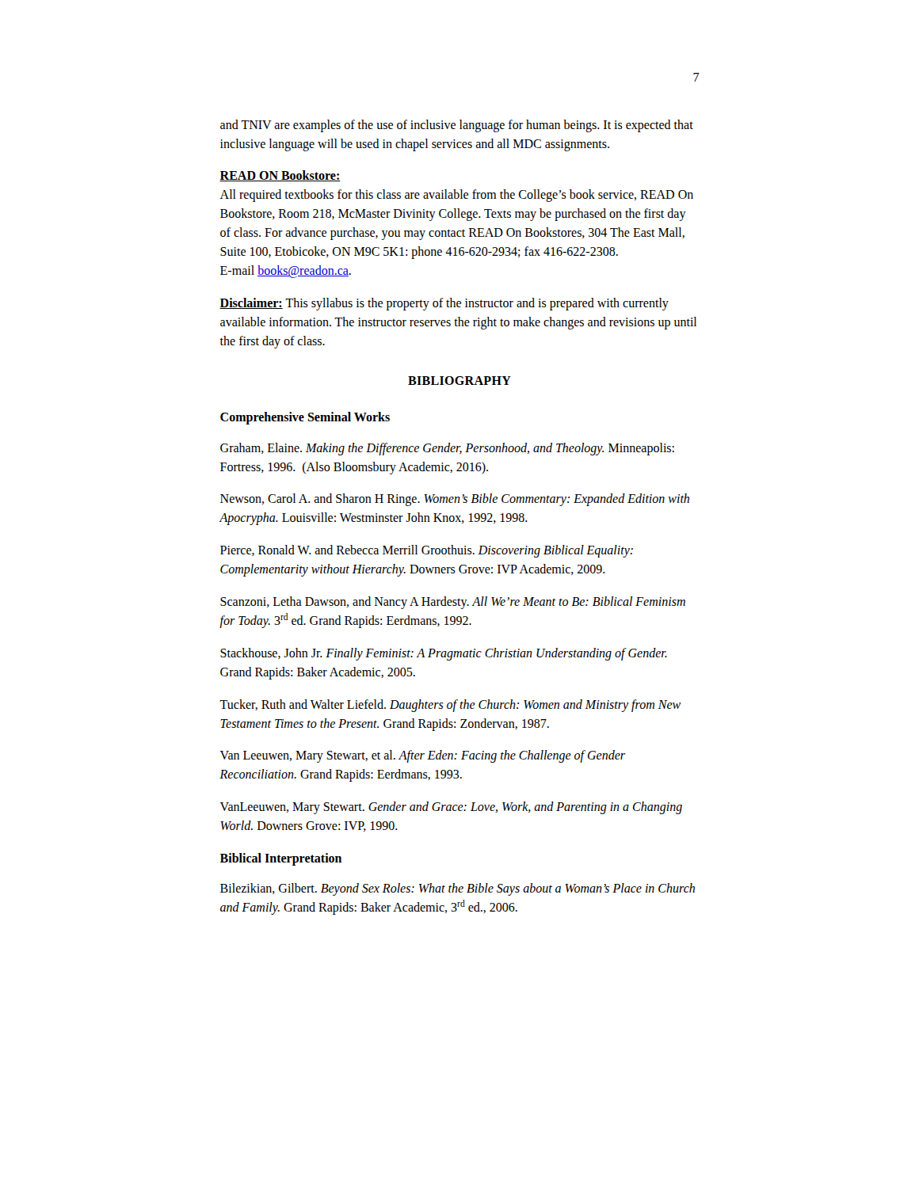7
and TNIV are examples of the use of inclusive language for human beings. It is expected that inclusive language will be used in chapel services and all MDC assignments.
READ ON Bookstore:
All required textbooks for this class are available from the College’s book service, READ On Bookstore, Room 218, McMaster Divinity College. Texts may be purchased on the first day of class. For advance purchase, you may contact READ On Bookstores, 304 The East Mall, Suite 100, Etobicoke, ON M9C 5K1: phone 416-620-2934; fax 416-622-2308.
E-mail books@readon.ca.
Disclaimer: This syllabus is the property of the instructor and is prepared with currently available information. The instructor reserves the right to make changes and revisions up until the first day of class.
BIBLIOGRAPHY
Comprehensive Seminal Works
Graham, Elaine. Making the Difference Gender, Personhood, and Theology. Minneapolis: Fortress, 1996. (Also Bloomsbury Academic, 2016).
Newson, Carol A. and Sharon H Ringe. Women’s Bible Commentary: Expanded Edition with Apocrypha. Louisville: Westminster John Knox, 1992, 1998.
Pierce, Ronald W. and Rebecca Merrill Groothuis. Discovering Biblical Equality: Complementarity without Hierarchy. Downers Grove: IVP Academic, 2009.
Scanzoni, Letha Dawson, and Nancy A Hardesty. All We’re Meant to Be: Biblical Feminism for Today. 3rd ed. Grand Rapids: Eerdmans, 1992.
Stackhouse, John Jr. Finally Feminist: A Pragmatic Christian Understanding of Gender. Grand Rapids: Baker Academic, 2005.
Tucker, Ruth and Walter Liefeld. Daughters of the Church: Women and Ministry from New Testament Times to the Present. Grand Rapids: Zondervan, 1987.
Van Leeuwen, Mary Stewart, et al. After Eden: Facing the Challenge of Gender Reconciliation. Grand Rapids: Eerdmans, 1993.
VanLeeuwen, Mary Stewart. Gender and Grace: Love, Work, and Parenting in a Changing World. Downers Grove: IVP, 1990.
Biblical Interpretation
Bilezikian, Gilbert. Beyond Sex Roles: What the Bible Says about a Woman’s Place in Church and Family. Grand Rapids: Baker Academic, 3rd ed., 2006.